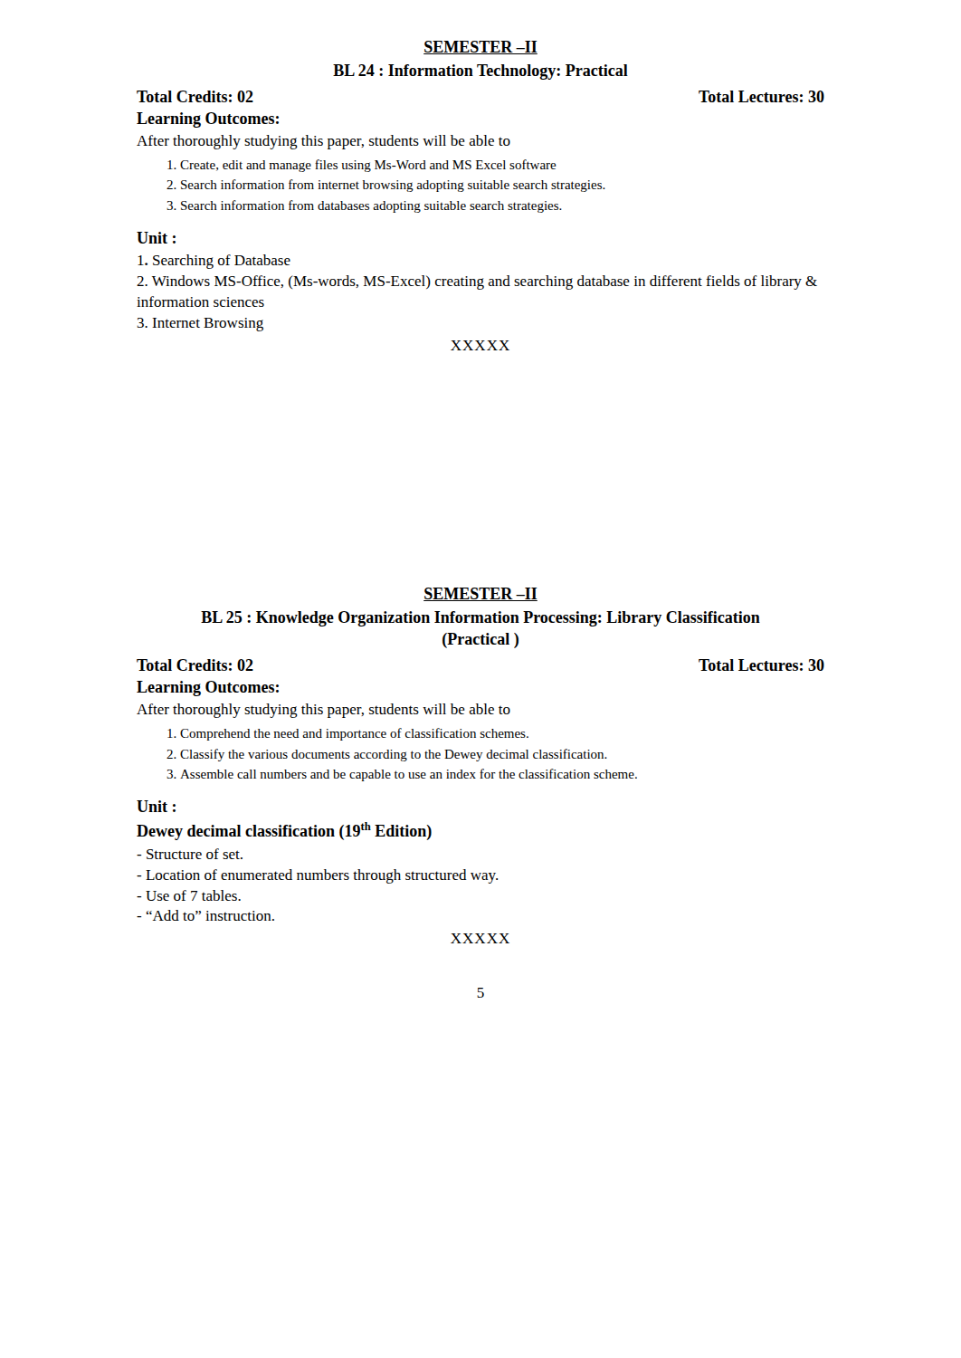SEMESTER –II
BL 24 : Information Technology: Practical
Total Credits: 02 Total Lectures: 30
Learning Outcomes:
After thoroughly studying this paper, students will be able to
Create, edit and manage files using Ms-Word and MS Excel software
Search information from internet browsing adopting suitable search strategies.
Search information from databases adopting suitable search strategies.
Unit :
1. Searching of Database
2. Windows MS-Office, (Ms-words, MS-Excel) creating and searching database in different fields of library & information sciences
3. Internet Browsing
XXXXX
SEMESTER –II
BL 25 : Knowledge Organization Information Processing: Library Classification
(Practical )
Total Credits: 02 Total Lectures: 30
Learning Outcomes:
After thoroughly studying this paper, students will be able to
Comprehend the need and importance of classification schemes.
Classify the various documents according to the Dewey decimal classification.
Assemble call numbers and be capable to use an index for the classification scheme.
Unit :
Dewey decimal classification (19th Edition)
- Structure of set.
- Location of enumerated numbers through structured way.
- Use of 7 tables.
- “Add to” instruction.
XXXXX
5